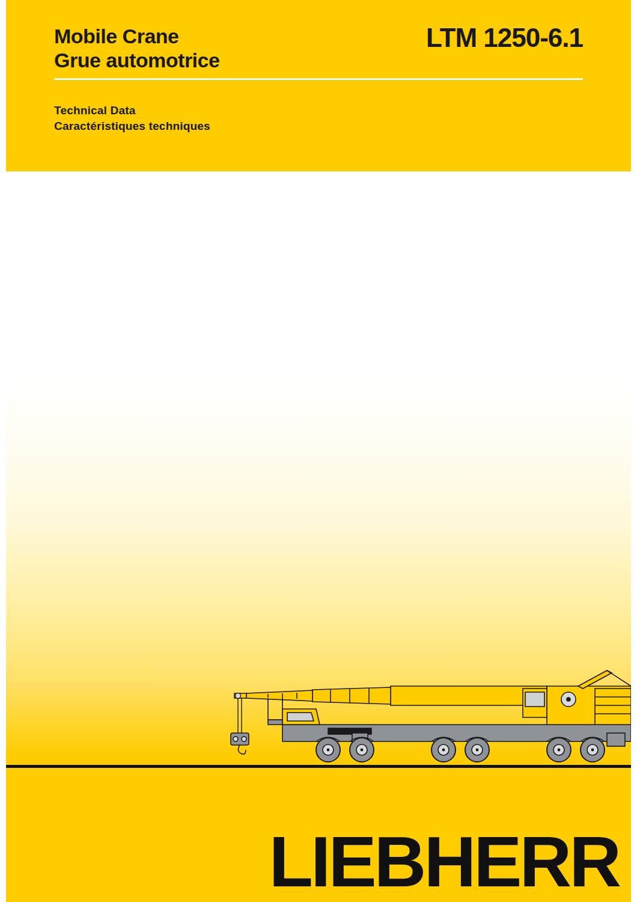Mobile Crane Grue automotrice
LTM 1250-6.1
Technical Data Caractéristiques techniques
Liebherr LTM 1250-6.1 mobile crane, side view LIEBHERR
LIEBHERR